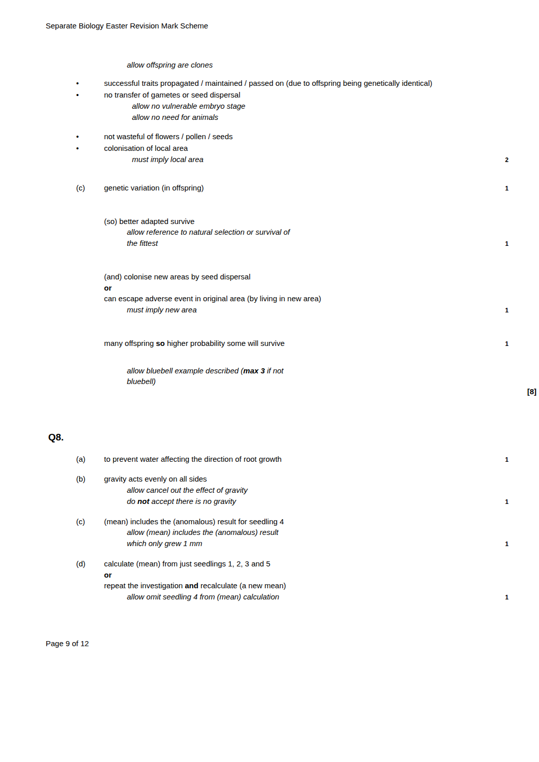Separate Biology Easter Revision Mark Scheme
allow offspring are clones
successful traits propagated / maintained / passed on (due to offspring being genetically identical)
no transfer of gametes or seed dispersal allow no vulnerable embryo stage allow no need for animals
not wasteful of flowers / pollen / seeds
colonisation of local area must imply local area
2
(c) genetic variation (in offspring)
1
(so) better adapted survive allow reference to natural selection or survival of
the fittest
1
(and) colonise new areas by seed dispersal
or
can escape adverse event in original area (by living in new area) must imply new area
1
many offspring so higher probability some will survive
1
allow bluebell example described (max 3 if not
bluebell)
[8]
Q8.
(a) to prevent water affecting the direction of root growth
1
(b) gravity acts evenly on all sides allow cancel out the effect of gravity do not accept there is no gravity
1
(c) (mean) includes the (anomalous) result for seedling 4 allow (mean) includes the (anomalous) result
which only grew 1 mm
1
(d) calculate (mean) from just seedlings 1, 2, 3 and 5
or
repeat the investigation and recalculate (a new mean) allow omit seedling 4 from (mean) calculation
1
Page 9 of 12